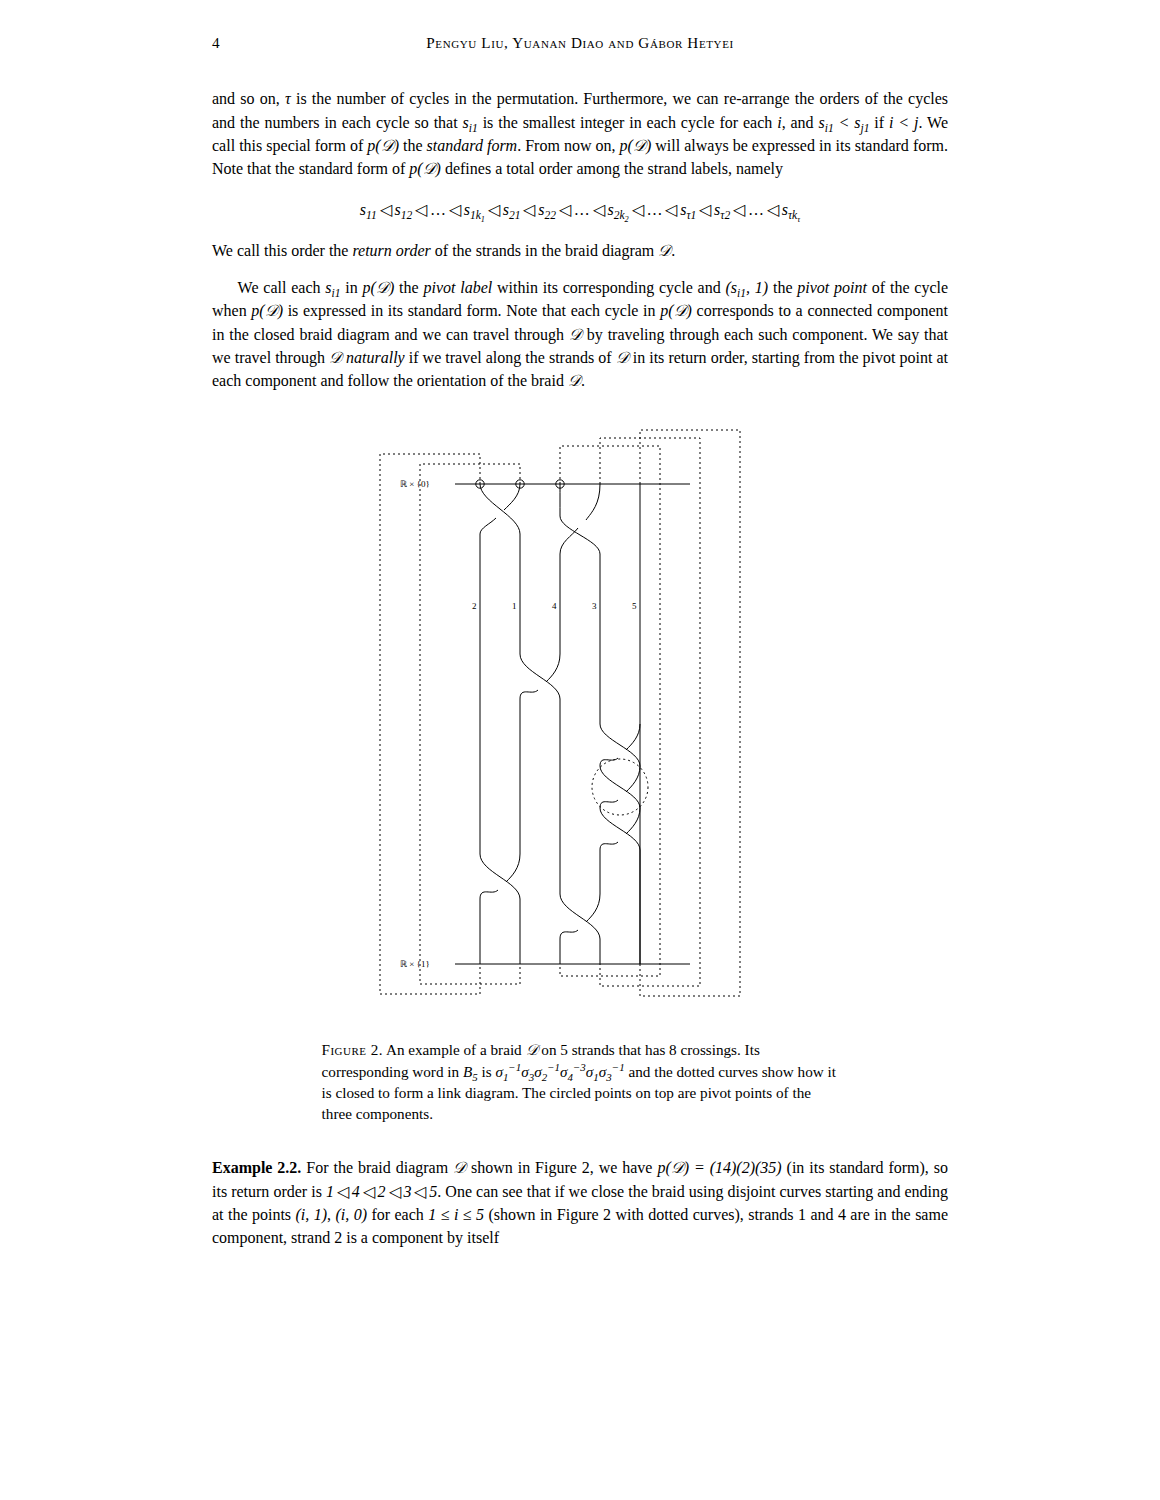4 Pengyu Liu, Yuanan Diao and Gábor Hetyei 4
and so on, τ is the number of cycles in the permutation. Furthermore, we can re-arrange the orders of the cycles and the numbers in each cycle so that si1 is the smallest integer in each cycle for each i, and si1 < sj1 if i < j. We call this special form of p(𝒟) the standard form. From now on, p(𝒟) will always be expressed in its standard form. Note that the standard form of p(𝒟) defines a total order among the strand labels, namely
s11◁s12◁…◁s1k1◁s21◁s22◁…◁s2k2◁…◁sτ1◁sτ2◁…◁sτkτ
We call this order the return order of the strands in the braid diagram 𝒟.
We call each si1 in p(𝒟) the pivot label within its corresponding cycle and (si1, 1) the pivot point of the cycle when p(𝒟) is expressed in its standard form. Note that each cycle in p(𝒟) corresponds to a connected component in the closed braid diagram and we can travel through 𝒟 by traveling through each such component. We say that we travel through 𝒟 naturally if we travel along the strands of 𝒟 in its return order, starting from the pivot point at each component and follow the orientation of the braid 𝒟.
ℝ × {0} ℝ × {1} 2 1 4 3 5
Figure 2. An example of a braid 𝒟 on 5 strands that has 8 crossings. Its corresponding word in B5 is σ1−1σ3σ2−1σ4−3σ1σ3−1 and the dotted curves show how it is closed to form a link diagram. The circled points on top are pivot points of the three components.
Example 2.2. For the braid diagram 𝒟 shown in Figure 2, we have p(𝒟) = (14)(2)(35) (in its standard form), so its return order is 1◁4◁2◁3◁5. One can see that if we close the braid using disjoint curves starting and ending at the points (i, 1), (i, 0) for each 1 ≤ i ≤ 5 (shown in Figure 2 with dotted curves), strands 1 and 4 are in the same component, strand 2 is a component by itself